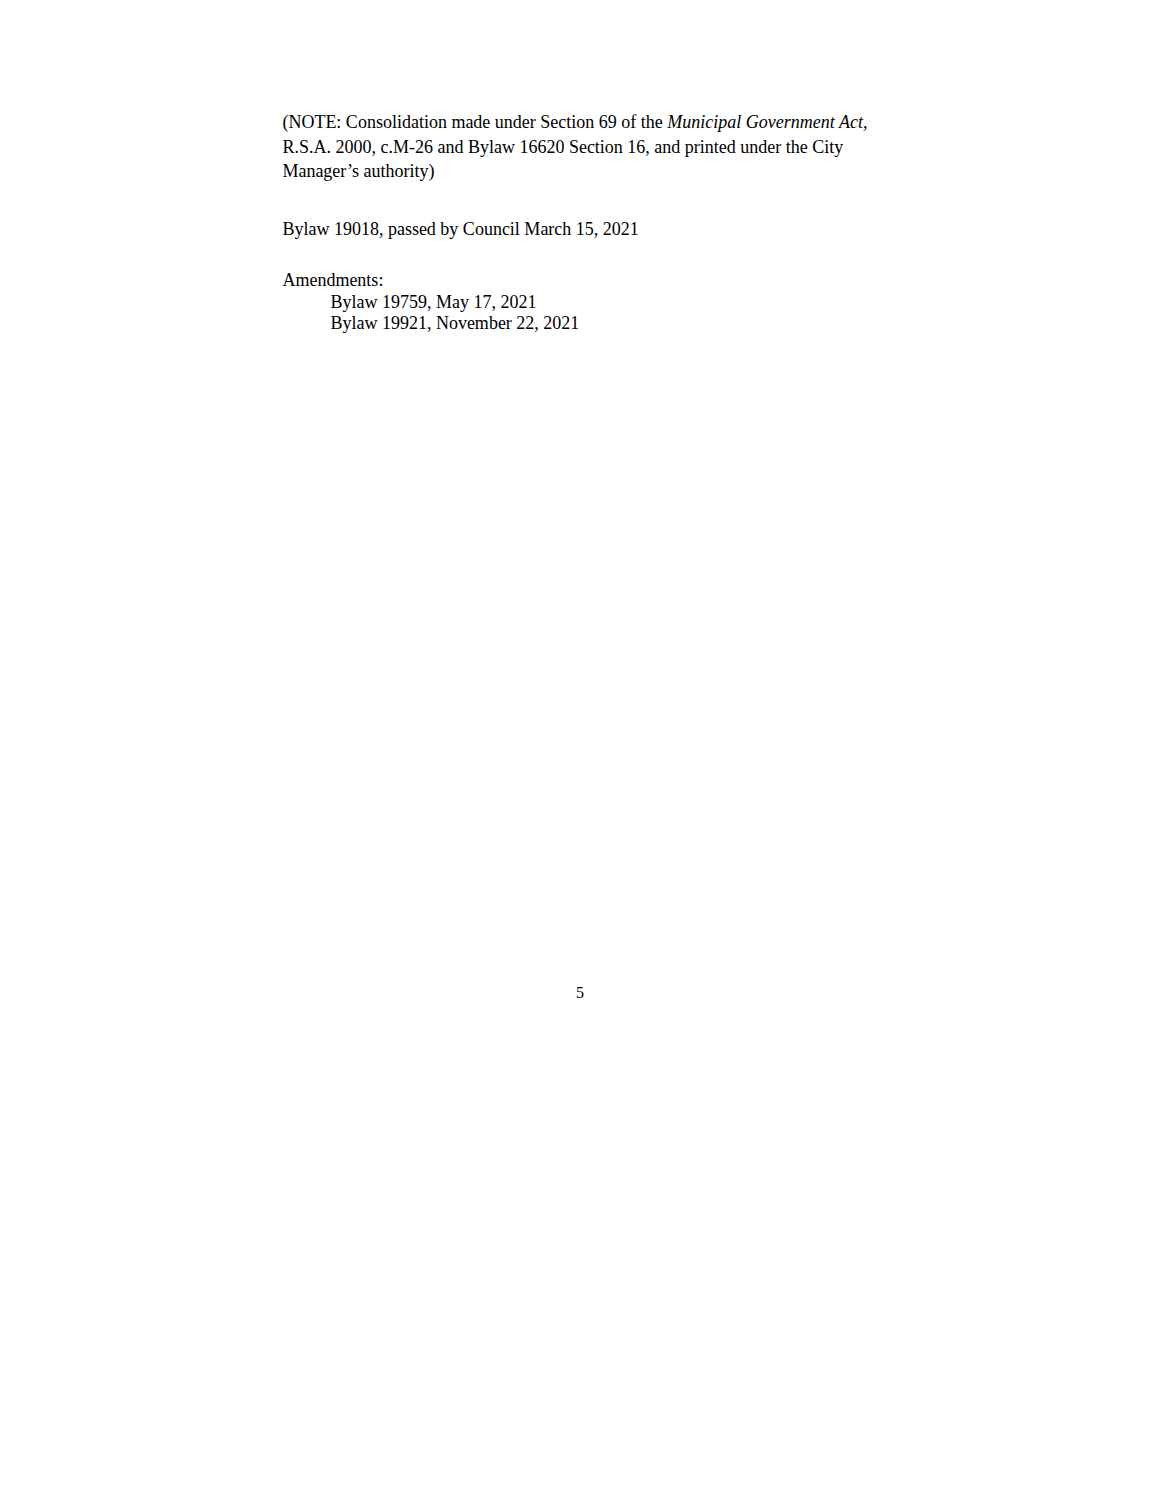(NOTE: Consolidation made under Section 69 of the Municipal Government Act, R.S.A. 2000, c.M-26 and Bylaw 16620 Section 16, and printed under the City Manager’s authority)
Bylaw 19018, passed by Council March 15, 2021
Amendments:
Bylaw 19759, May 17, 2021
Bylaw 19921, November 22, 2021
5